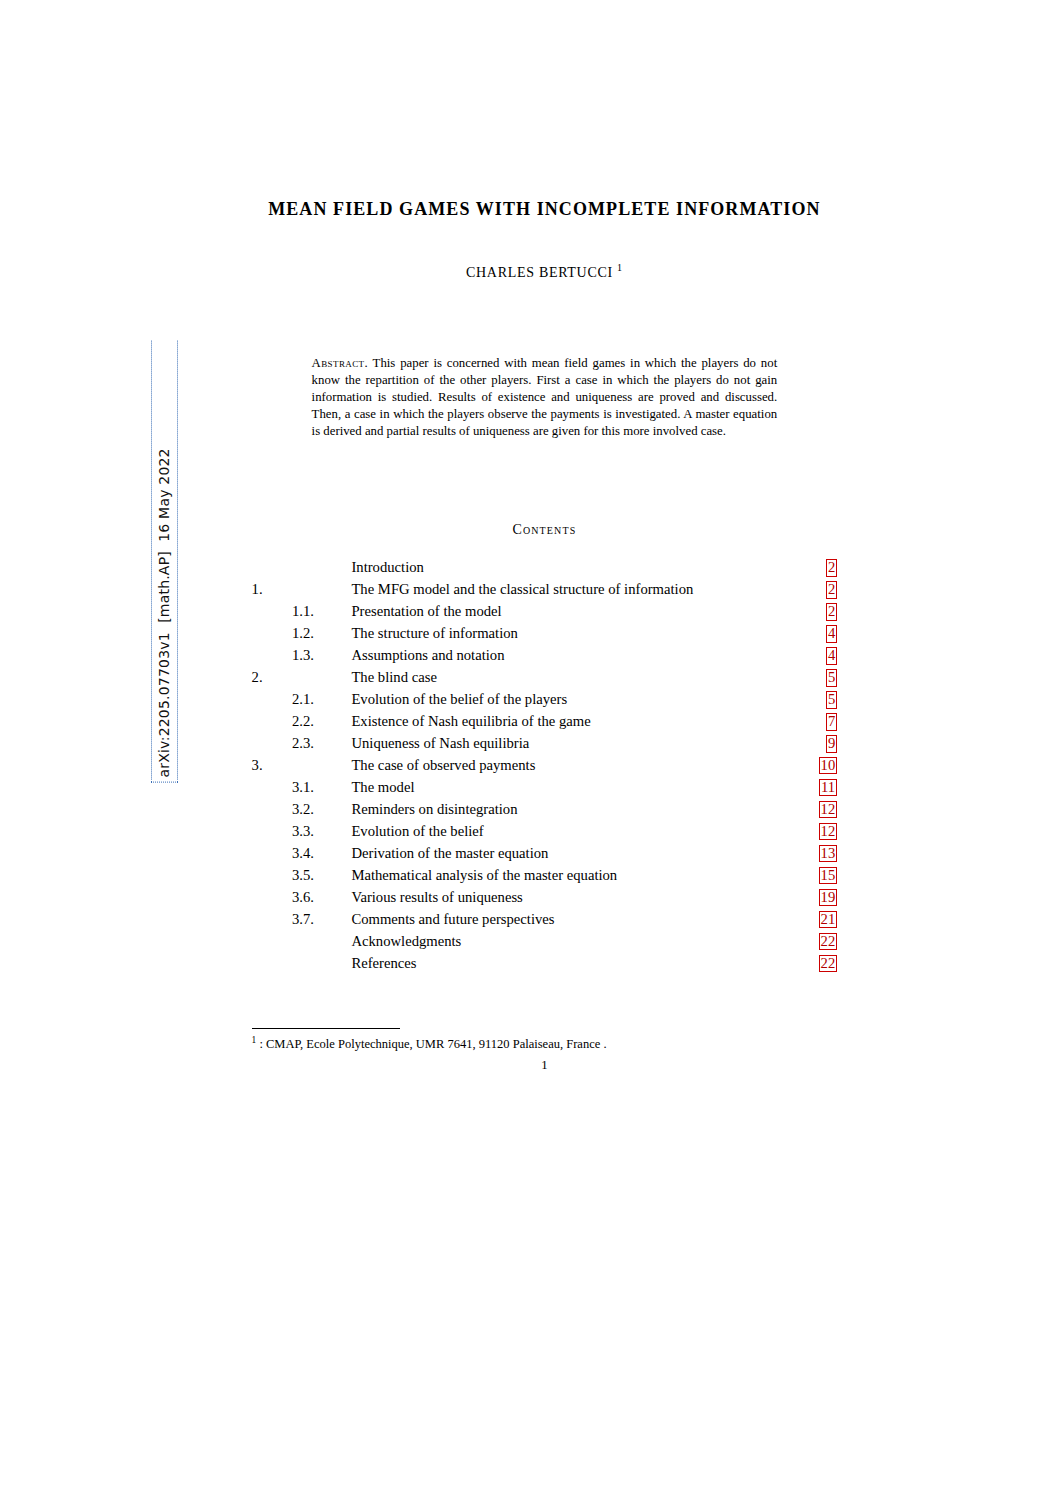arXiv:2205.07703v1 [math.AP] 16 May 2022
Mean field games with incomplete information
Charles Bertucci 1
Abstract. This paper is concerned with mean field games in which the players do not know the repartition of the other players. First a case in which the players do not gain information is studied. Results of existence and uniqueness are proved and discussed. Then, a case in which the players observe the payments is investigated. A master equation is derived and partial results of uniqueness are given for this more involved case.
Contents
| | | Introduction | 2 |
| 1. | | The MFG model and the classical structure of information | 2 |
| | 1.1. | Presentation of the model | 2 |
| | 1.2. | The structure of information | 4 |
| | 1.3. | Assumptions and notation | 4 |
| 2. | | The blind case | 5 |
| | 2.1. | Evolution of the belief of the players | 5 |
| | 2.2. | Existence of Nash equilibria of the game | 7 |
| | 2.3. | Uniqueness of Nash equilibria | 9 |
| 3. | | The case of observed payments | 10 |
| | 3.1. | The model | 11 |
| | 3.2. | Reminders on disintegration | 12 |
| | 3.3. | Evolution of the belief | 12 |
| | 3.4. | Derivation of the master equation | 13 |
| | 3.5. | Mathematical analysis of the master equation | 15 |
| | 3.6. | Various results of uniqueness | 19 |
| | 3.7. | Comments and future perspectives | 21 |
| | | Acknowledgments | 22 |
| | | References | 22 |
1 : CMAP, Ecole Polytechnique, UMR 7641, 91120 Palaiseau, France .
1